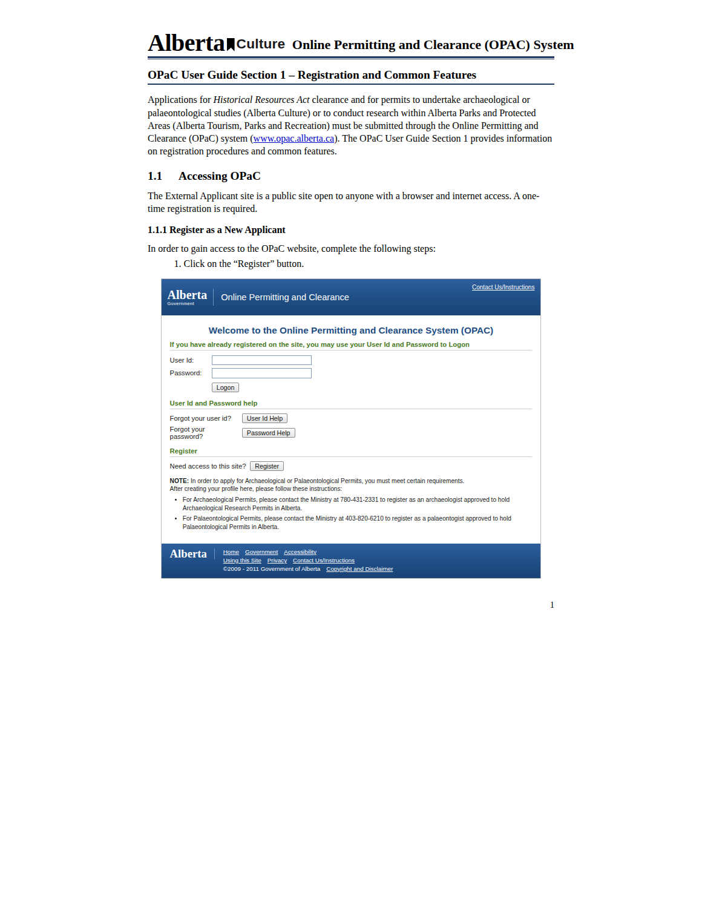Alberta Culture
Online Permitting and Clearance (OPAC) System
OPaC User Guide Section 1 – Registration and Common Features
Applications for Historical Resources Act clearance and for permits to undertake archaeological or palaeontological studies (Alberta Culture) or to conduct research within Alberta Parks and Protected Areas (Alberta Tourism, Parks and Recreation) must be submitted through the Online Permitting and Clearance (OPaC) system (www.opac.alberta.ca). The OPaC User Guide Section 1 provides information on registration procedures and common features.
1.1 Accessing OPaC
The External Applicant site is a public site open to anyone with a browser and internet access. A one-time registration is required.
1.1.1 Register as a New Applicant
In order to gain access to the OPaC website, complete the following steps:
Click on the “Register” button.
Alberta Government
Online Permitting and Clearance
Contact Us/Instructions
Welcome to the Online Permitting and Clearance System (OPAC)
If you have already registered on the site, you may use your User Id and Password to Logon
User Id:
Password:
Logon
User Id and Password help
Forgot your user id? User Id Help
Forgot your password? Password Help
Register
Need access to this site? Register
NOTE: In order to apply for Archaeological or Palaeontological Permits, you must meet certain requirements.
After creating your profile here, please follow these instructions:
For Archaeological Permits, please contact the Ministry at 780-431-2331 to register as an archaeologist approved to hold Archaeological Research Permits in Alberta.
For Palaeontological Permits, please contact the Ministry at 403-820-6210 to register as a palaeontogist approved to hold Palaeontological Permits in Alberta.
Alberta
Home Government Accessibility
Using this Site Privacy Contact Us/Instructions
©2009 - 2011 Government of Alberta Copyright and Disclaimer
1